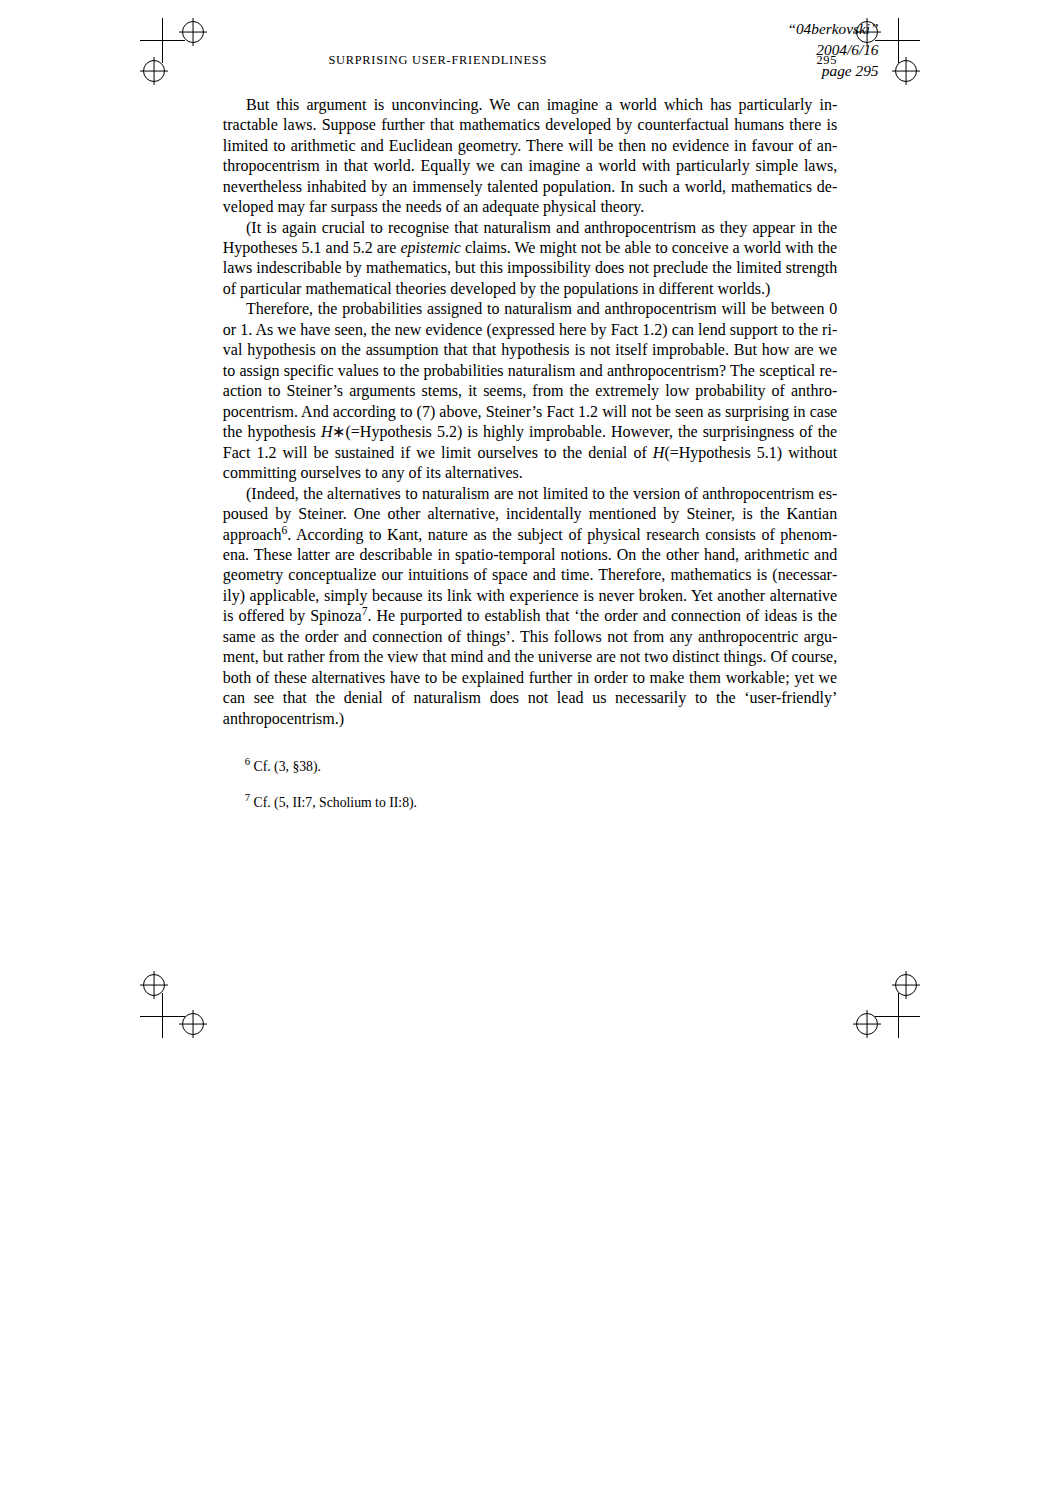“04berkovski”
2004/6/16
page 295
Surprising user-friendliness 295
But this argument is unconvincing. We can imagine a world which has particularly intractable laws. Suppose further that mathematics developed by counterfactual humans there is limited to arithmetic and Euclidean geometry. There will be then no evidence in favour of anthropocentrism in that world. Equally we can imagine a world with particularly simple laws, nevertheless inhabited by an immensely talented population. In such a world, mathematics developed may far surpass the needs of an adequate physical theory.
(It is again crucial to recognise that naturalism and anthropocentrism as they appear in the Hypotheses 5.1 and 5.2 are epistemic claims. We might not be able to conceive a world with the laws indescribable by mathematics, but this impossibility does not preclude the limited strength of particular mathematical theories developed by the populations in different worlds.)
Therefore, the probabilities assigned to naturalism and anthropocentrism will be between 0 or 1. As we have seen, the new evidence (expressed here by Fact 1.2) can lend support to the rival hypothesis on the assumption that that hypothesis is not itself improbable. But how are we to assign specific values to the probabilities naturalism and anthropocentrism? The sceptical reaction to Steiner’s arguments stems, it seems, from the extremely low probability of anthropocentrism. And according to (7) above, Steiner’s Fact 1.2 will not be seen as surprising in case the hypothesis H∗(=Hypothesis 5.2) is highly improbable. However, the surprisingness of the Fact 1.2 will be sustained if we limit ourselves to the denial of H(=Hypothesis 5.1) without committing ourselves to any of its alternatives.
(Indeed, the alternatives to naturalism are not limited to the version of anthropocentrism espoused by Steiner. One other alternative, incidentally mentioned by Steiner, is the Kantian approach6. According to Kant, nature as the subject of physical research consists of phenomena. These latter are describable in spatio-temporal notions. On the other hand, arithmetic and geometry conceptualize our intuitions of space and time. Therefore, mathematics is (necessarily) applicable, simply because its link with experience is never broken. Yet another alternative is offered by Spinoza7. He purported to establish that ‘the order and connection of ideas is the same as the order and connection of things’. This follows not from any anthropocentric argument, but rather from the view that mind and the universe are not two distinct things. Of course, both of these alternatives have to be explained further in order to make them workable; yet we can see that the denial of naturalism does not lead us necessarily to the ‘user-friendly’ anthropocentrism.)
6 Cf. (3, §38).
7 Cf. (5, II:7, Scholium to II:8).